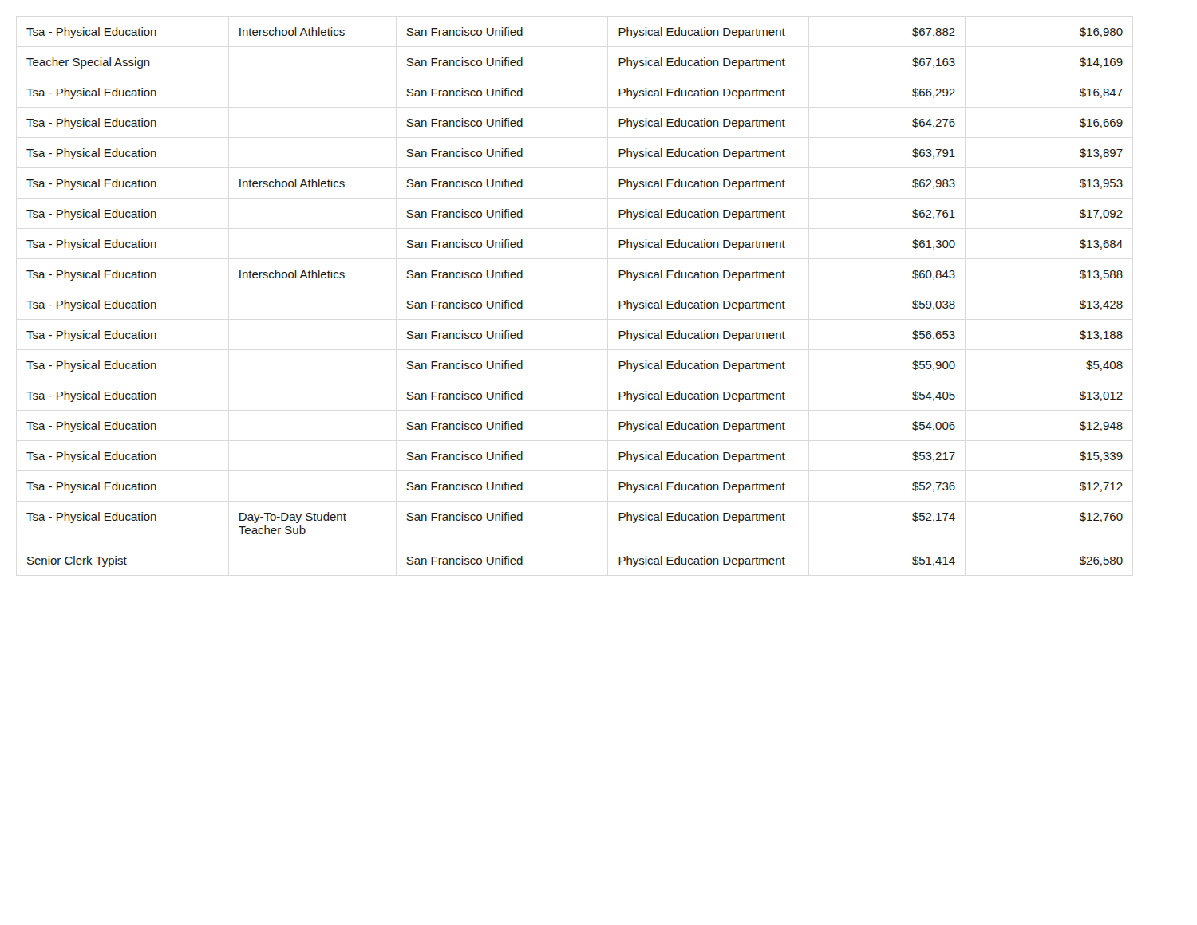| Tsa - Physical Education | Interschool Athletics | San Francisco Unified | Physical Education Department | $67,882 | $16,980 |
| Teacher Special Assign | | San Francisco Unified | Physical Education Department | $67,163 | $14,169 |
| Tsa - Physical Education | | San Francisco Unified | Physical Education Department | $66,292 | $16,847 |
| Tsa - Physical Education | | San Francisco Unified | Physical Education Department | $64,276 | $16,669 |
| Tsa - Physical Education | | San Francisco Unified | Physical Education Department | $63,791 | $13,897 |
| Tsa - Physical Education | Interschool Athletics | San Francisco Unified | Physical Education Department | $62,983 | $13,953 |
| Tsa - Physical Education | | San Francisco Unified | Physical Education Department | $62,761 | $17,092 |
| Tsa - Physical Education | | San Francisco Unified | Physical Education Department | $61,300 | $13,684 |
| Tsa - Physical Education | Interschool Athletics | San Francisco Unified | Physical Education Department | $60,843 | $13,588 |
| Tsa - Physical Education | | San Francisco Unified | Physical Education Department | $59,038 | $13,428 |
| Tsa - Physical Education | | San Francisco Unified | Physical Education Department | $56,653 | $13,188 |
| Tsa - Physical Education | | San Francisco Unified | Physical Education Department | $55,900 | $5,408 |
| Tsa - Physical Education | | San Francisco Unified | Physical Education Department | $54,405 | $13,012 |
| Tsa - Physical Education | | San Francisco Unified | Physical Education Department | $54,006 | $12,948 |
| Tsa - Physical Education | | San Francisco Unified | Physical Education Department | $53,217 | $15,339 |
| Tsa - Physical Education | | San Francisco Unified | Physical Education Department | $52,736 | $12,712 |
| Tsa - Physical Education | Day-To-Day Student Teacher Sub | San Francisco Unified | Physical Education Department | $52,174 | $12,760 |
| Senior Clerk Typist | | San Francisco Unified | Physical Education Department | $51,414 | $26,580 |